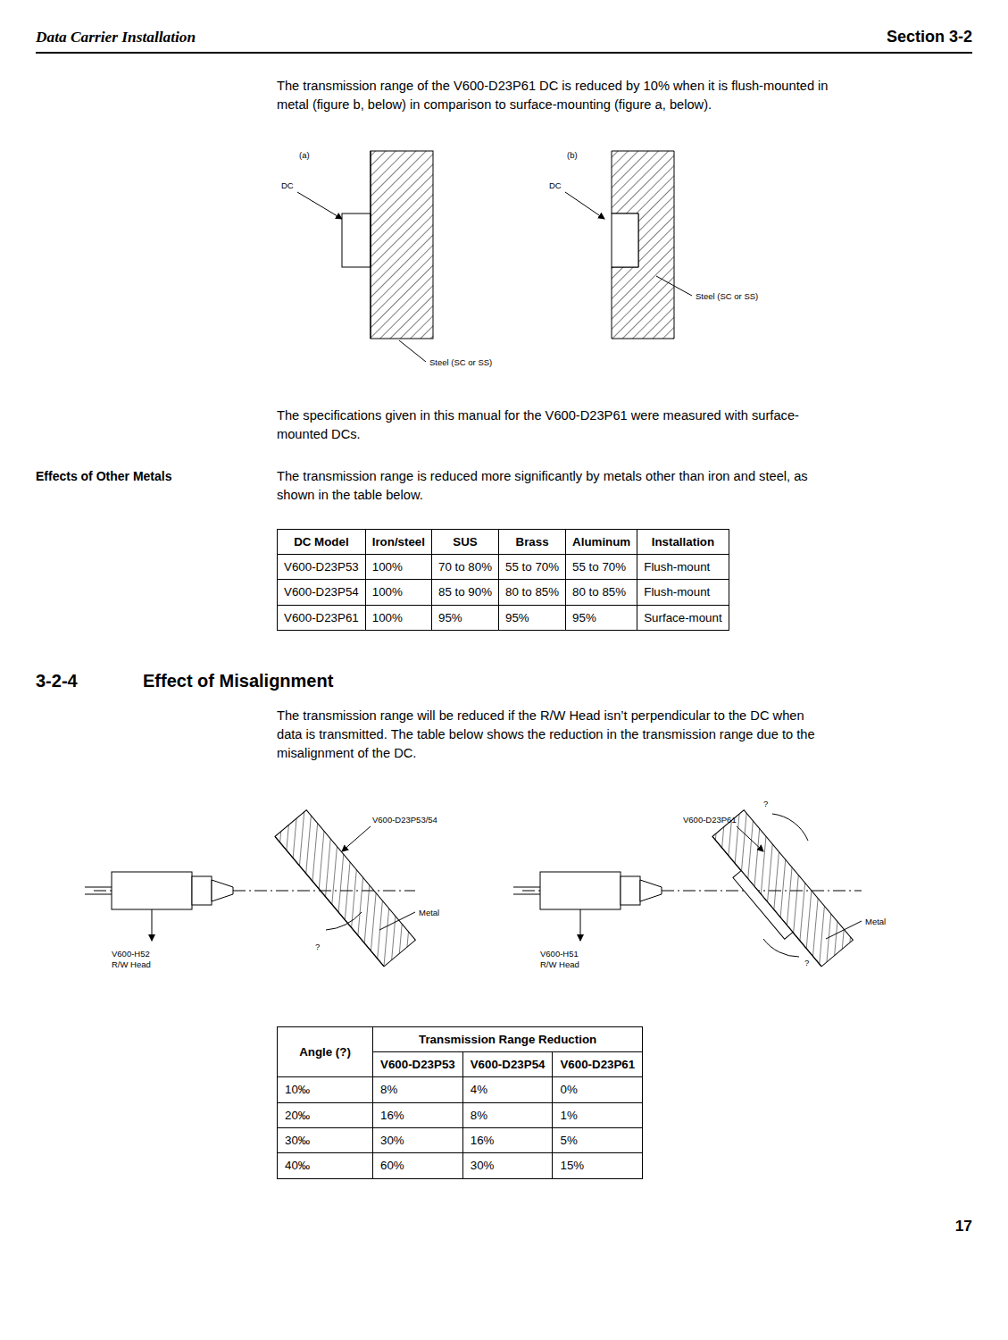Data Carrier Installation
Section 3-2
The transmission range of the V600-D23P61 DC is reduced by 10% when it is flush-mounted in metal (figure b, below) in comparison to surface-mounting (figure a, below).
(a) DC Steel (SC or SS) (b) DC Steel (SC or SS)
The specifications given in this manual for the V600-D23P61 were measured with surface-mounted DCs.
Effects of Other Metals
The transmission range is reduced more significantly by metals other than iron and steel, as shown in the table below.
| DC Model | Iron/steel | SUS | Brass | Aluminum | Installation |
| --- | --- | --- | --- | --- | --- |
| V600-D23P53 | 100% | 70 to 80% | 55 to 70% | 55 to 70% | Flush-mount |
| V600-D23P54 | 100% | 85 to 90% | 80 to 85% | 80 to 85% | Flush-mount |
| V600-D23P61 | 100% | 95% | 95% | 95% | Surface-mount |
3-2-4 Effect of Misalignment
The transmission range will be reduced if the R/W Head isn’t perpendicular to the DC when data is transmitted. The table below shows the reduction in the transmission range due to the misalignment of the DC.
V600-D23P53/54 ? Metal V600-H52 R/W Head V600-D23P61 ? ? Metal V600-H51 R/W Head
| Angle (?) | Transmission Range Reduction |
| --- | --- |
| V600-D23P53 | V600-D23P54 | V600-D23P61 |
| 10‰ | 8% | 4% | 0% |
| 20‰ | 16% | 8% | 1% |
| 30‰ | 30% | 16% | 5% |
| 40‰ | 60% | 30% | 15% |
17